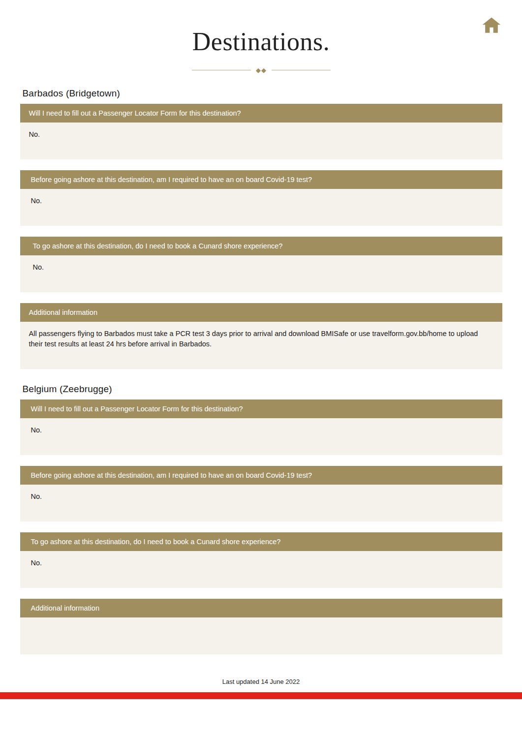Destinations.
◆◆
Barbados (Bridgetown)
Will I need to fill out a Passenger Locator Form for this destination?
No.
Before going ashore at this destination, am I required to have an on board Covid-19 test?
No.
To go ashore at this destination, do I need to book a Cunard shore experience?
No.
Additional information
All passengers flying to Barbados must take a PCR test 3 days prior to arrival and download BMISafe or use travelform.gov.bb/home to upload their test results at least 24 hrs before arrival in Barbados.
Belgium (Zeebrugge)
Will I need to fill out a Passenger Locator Form for this destination?
No.
Before going ashore at this destination, am I required to have an on board Covid-19 test?
No.
To go ashore at this destination, do I need to book a Cunard shore experience?
No.
Additional information
Last updated 14 June 2022